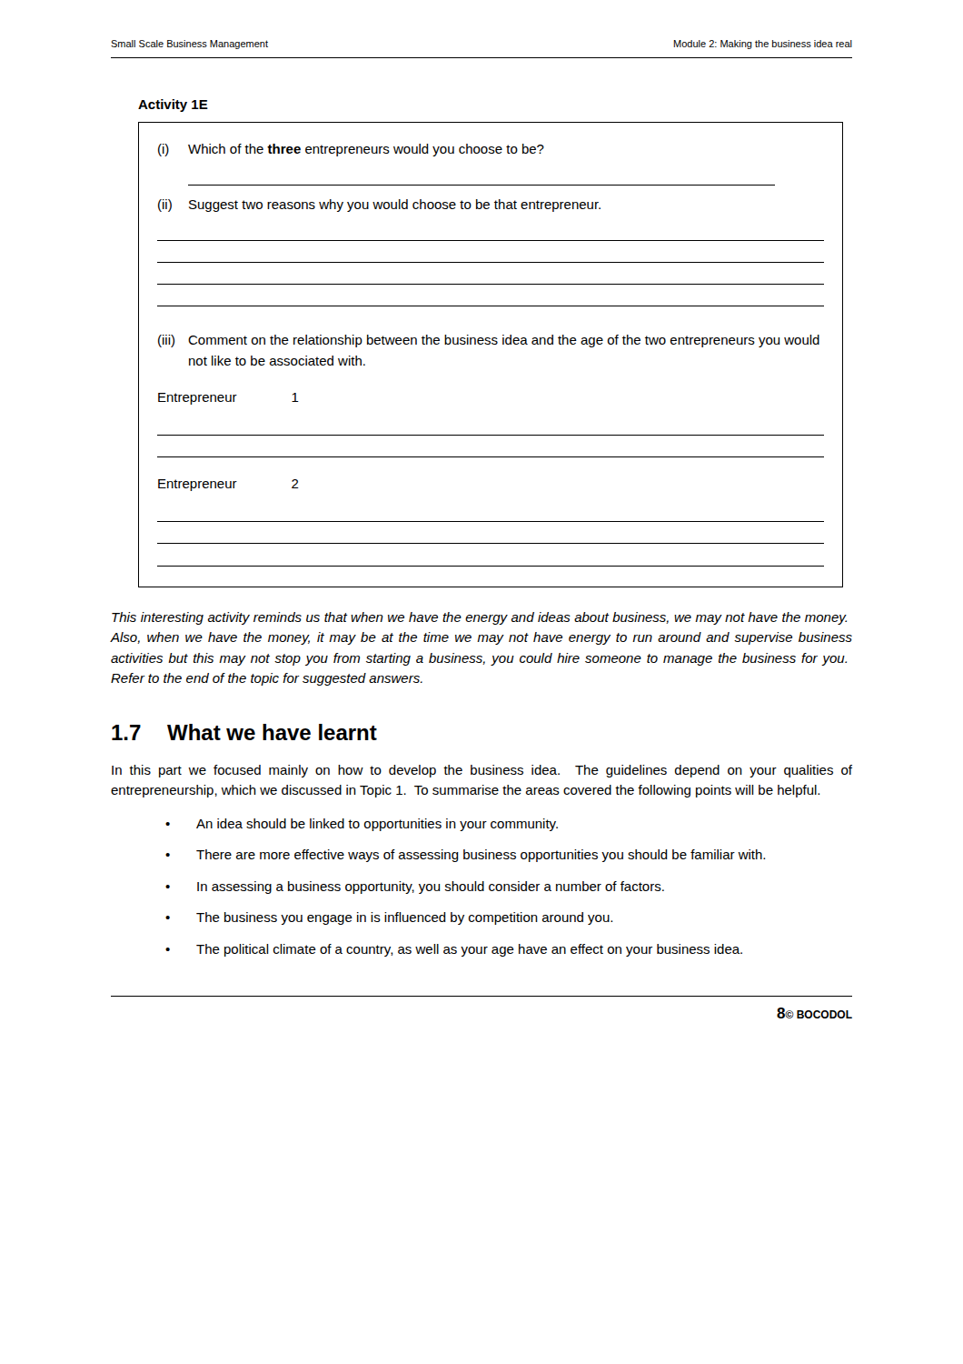Small Scale Business Management Module 2: Making the business idea real
Activity 1E
(i) Which of the three entrepreneurs would you choose to be?
(ii) Suggest two reasons why you would choose to be that entrepreneur.
(iii) Comment on the relationship between the business idea and the age of the two entrepreneurs you would not like to be associated with.
Entrepreneur1
Entrepreneur2
This interesting activity reminds us that when we have the energy and ideas about business, we may not have the money. Also, when we have the money, it may be at the time we may not have energy to run around and supervise business activities but this may not stop you from starting a business, you could hire someone to manage the business for you. Refer to the end of the topic for suggested answers.
1.7 What we have learnt
In this part we focused mainly on how to develop the business idea. The guidelines depend on your qualities of entrepreneurship, which we discussed in Topic 1. To summarise the areas covered the following points will be helpful.
•An idea should be linked to opportunities in your community.
•There are more effective ways of assessing business opportunities you should be familiar with.
•In assessing a business opportunity, you should consider a number of factors.
•The business you engage in is influenced by competition around you.
•The political climate of a country, as well as your age have an effect on your business idea.
8 © BOCODOL